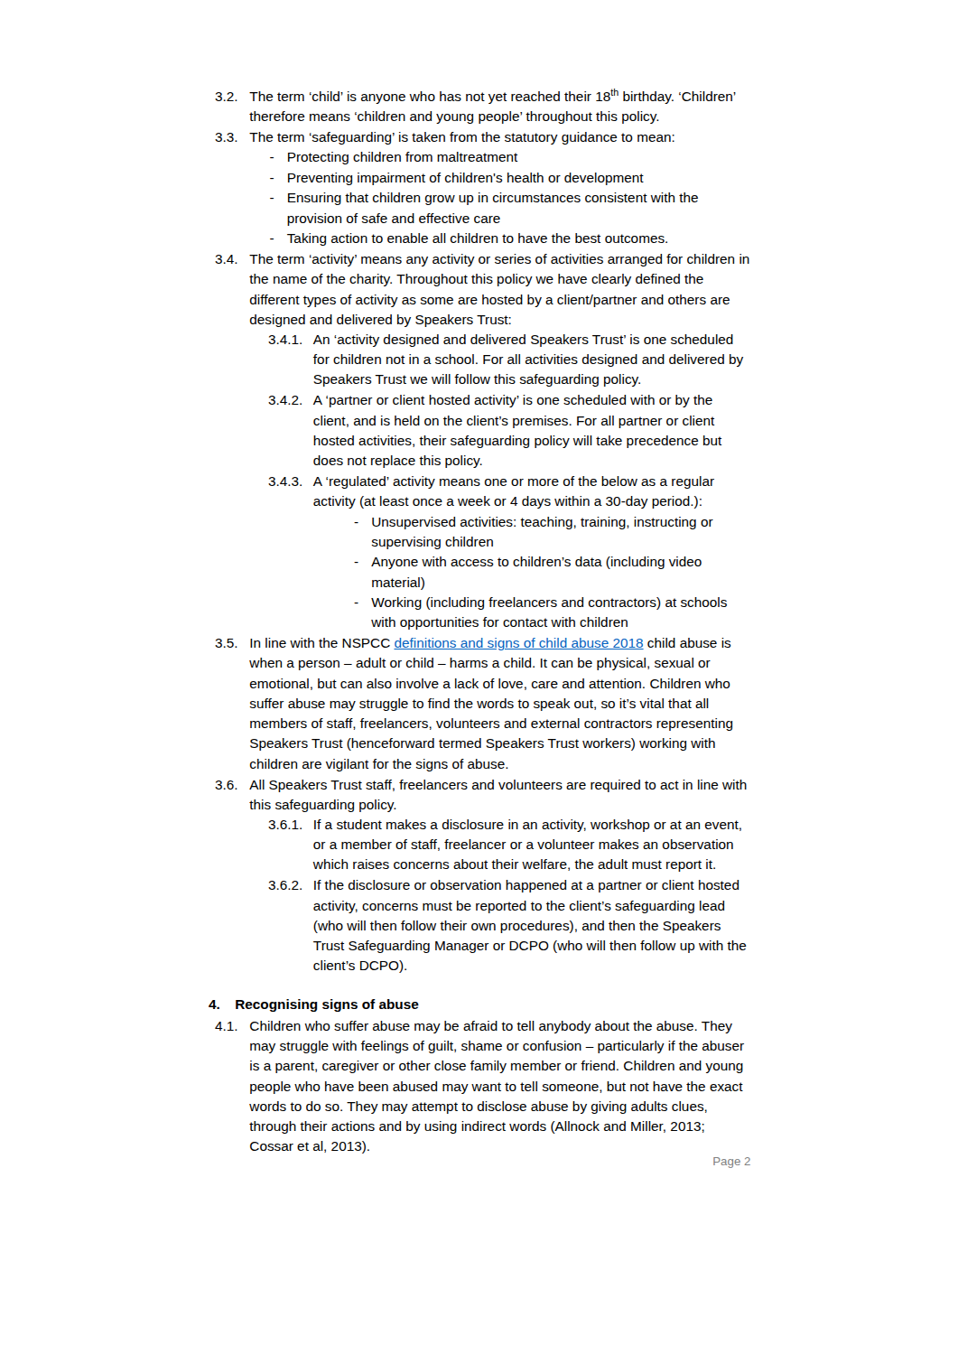3.2. The term ‘child’ is anyone who has not yet reached their 18th birthday. ‘Children’ therefore means ‘children and young people’ throughout this policy.
3.3. The term ‘safeguarding’ is taken from the statutory guidance to mean:
Protecting children from maltreatment
Preventing impairment of children's health or development
Ensuring that children grow up in circumstances consistent with the provision of safe and effective care
Taking action to enable all children to have the best outcomes.
3.4. The term ‘activity’ means any activity or series of activities arranged for children in the name of the charity. Throughout this policy we have clearly defined the different types of activity as some are hosted by a client/partner and others are designed and delivered by Speakers Trust:
3.4.1. An ‘activity designed and delivered Speakers Trust’ is one scheduled for children not in a school. For all activities designed and delivered by Speakers Trust we will follow this safeguarding policy.
3.4.2. A ‘partner or client hosted activity’ is one scheduled with or by the client, and is held on the client’s premises. For all partner or client hosted activities, their safeguarding policy will take precedence but does not replace this policy.
3.4.3. A ‘regulated’ activity means one or more of the below as a regular activity (at least once a week or 4 days within a 30-day period.):
Unsupervised activities: teaching, training, instructing or supervising children
Anyone with access to children’s data (including video material)
Working (including freelancers and contractors) at schools with opportunities for contact with children
3.5. In line with the NSPCC definitions and signs of child abuse 2018 child abuse is when a person – adult or child – harms a child. It can be physical, sexual or emotional, but can also involve a lack of love, care and attention. Children who suffer abuse may struggle to find the words to speak out, so it’s vital that all members of staff, freelancers, volunteers and external contractors representing Speakers Trust (henceforward termed Speakers Trust workers) working with children are vigilant for the signs of abuse.
3.6. All Speakers Trust staff, freelancers and volunteers are required to act in line with this safeguarding policy.
3.6.1. If a student makes a disclosure in an activity, workshop or at an event, or a member of staff, freelancer or a volunteer makes an observation which raises concerns about their welfare, the adult must report it.
3.6.2. If the disclosure or observation happened at a partner or client hosted activity, concerns must be reported to the client’s safeguarding lead (who will then follow their own procedures), and then the Speakers Trust Safeguarding Manager or DCPO (who will then follow up with the client’s DCPO).
4. Recognising signs of abuse
4.1. Children who suffer abuse may be afraid to tell anybody about the abuse. They may struggle with feelings of guilt, shame or confusion – particularly if the abuser is a parent, caregiver or other close family member or friend. Children and young people who have been abused may want to tell someone, but not have the exact words to do so. They may attempt to disclose abuse by giving adults clues, through their actions and by using indirect words (Allnock and Miller, 2013; Cossar et al, 2013).
Page 2